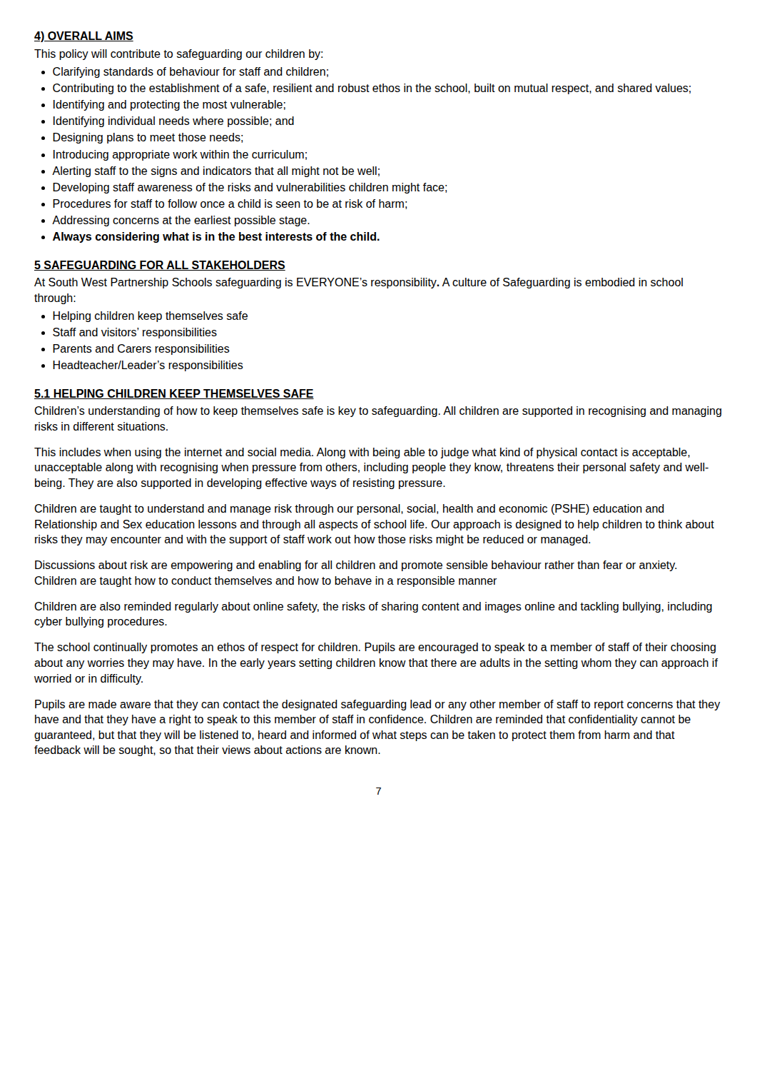4) OVERALL AIMS
This policy will contribute to safeguarding our children by:
Clarifying standards of behaviour for staff and children;
Contributing to the establishment of a safe, resilient and robust ethos in the school, built on mutual respect, and shared values;
Identifying and protecting the most vulnerable;
Identifying individual needs where possible; and
Designing plans to meet those needs;
Introducing appropriate work within the curriculum;
Alerting staff to the signs and indicators that all might not be well;
Developing staff awareness of the risks and vulnerabilities children might face;
Procedures for staff to follow once a child is seen to be at risk of harm;
Addressing concerns at the earliest possible stage.
Always considering what is in the best interests of the child.
5 SAFEGUARDING FOR ALL STAKEHOLDERS
At South West Partnership Schools safeguarding is EVERYONE’s responsibility. A culture of Safeguarding is embodied in school through:
Helping children keep themselves safe
Staff and visitors’ responsibilities
Parents and Carers responsibilities
Headteacher/Leader’s responsibilities
5.1 HELPING CHILDREN KEEP THEMSELVES SAFE
Children’s understanding of how to keep themselves safe is key to safeguarding. All children are supported in recognising and managing risks in different situations.
This includes when using the internet and social media. Along with being able to judge what kind of physical contact is acceptable, unacceptable along with recognising when pressure from others, including people they know, threatens their personal safety and well-being. They are also supported in developing effective ways of resisting pressure.
Children are taught to understand and manage risk through our personal, social, health and economic (PSHE) education and Relationship and Sex education lessons and through all aspects of school life. Our approach is designed to help children to think about risks they may encounter and with the support of staff work out how those risks might be reduced or managed.
Discussions about risk are empowering and enabling for all children and promote sensible behaviour rather than fear or anxiety. Children are taught how to conduct themselves and how to behave in a responsible manner
Children are also reminded regularly about online safety, the risks of sharing content and images online and tackling bullying, including cyber bullying procedures.
The school continually promotes an ethos of respect for children. Pupils are encouraged to speak to a member of staff of their choosing about any worries they may have. In the early years setting children know that there are adults in the setting whom they can approach if worried or in difficulty.
Pupils are made aware that they can contact the designated safeguarding lead or any other member of staff to report concerns that they have and that they have a right to speak to this member of staff in confidence. Children are reminded that confidentiality cannot be guaranteed, but that they will be listened to, heard and informed of what steps can be taken to protect them from harm and that feedback will be sought, so that their views about actions are known.
7